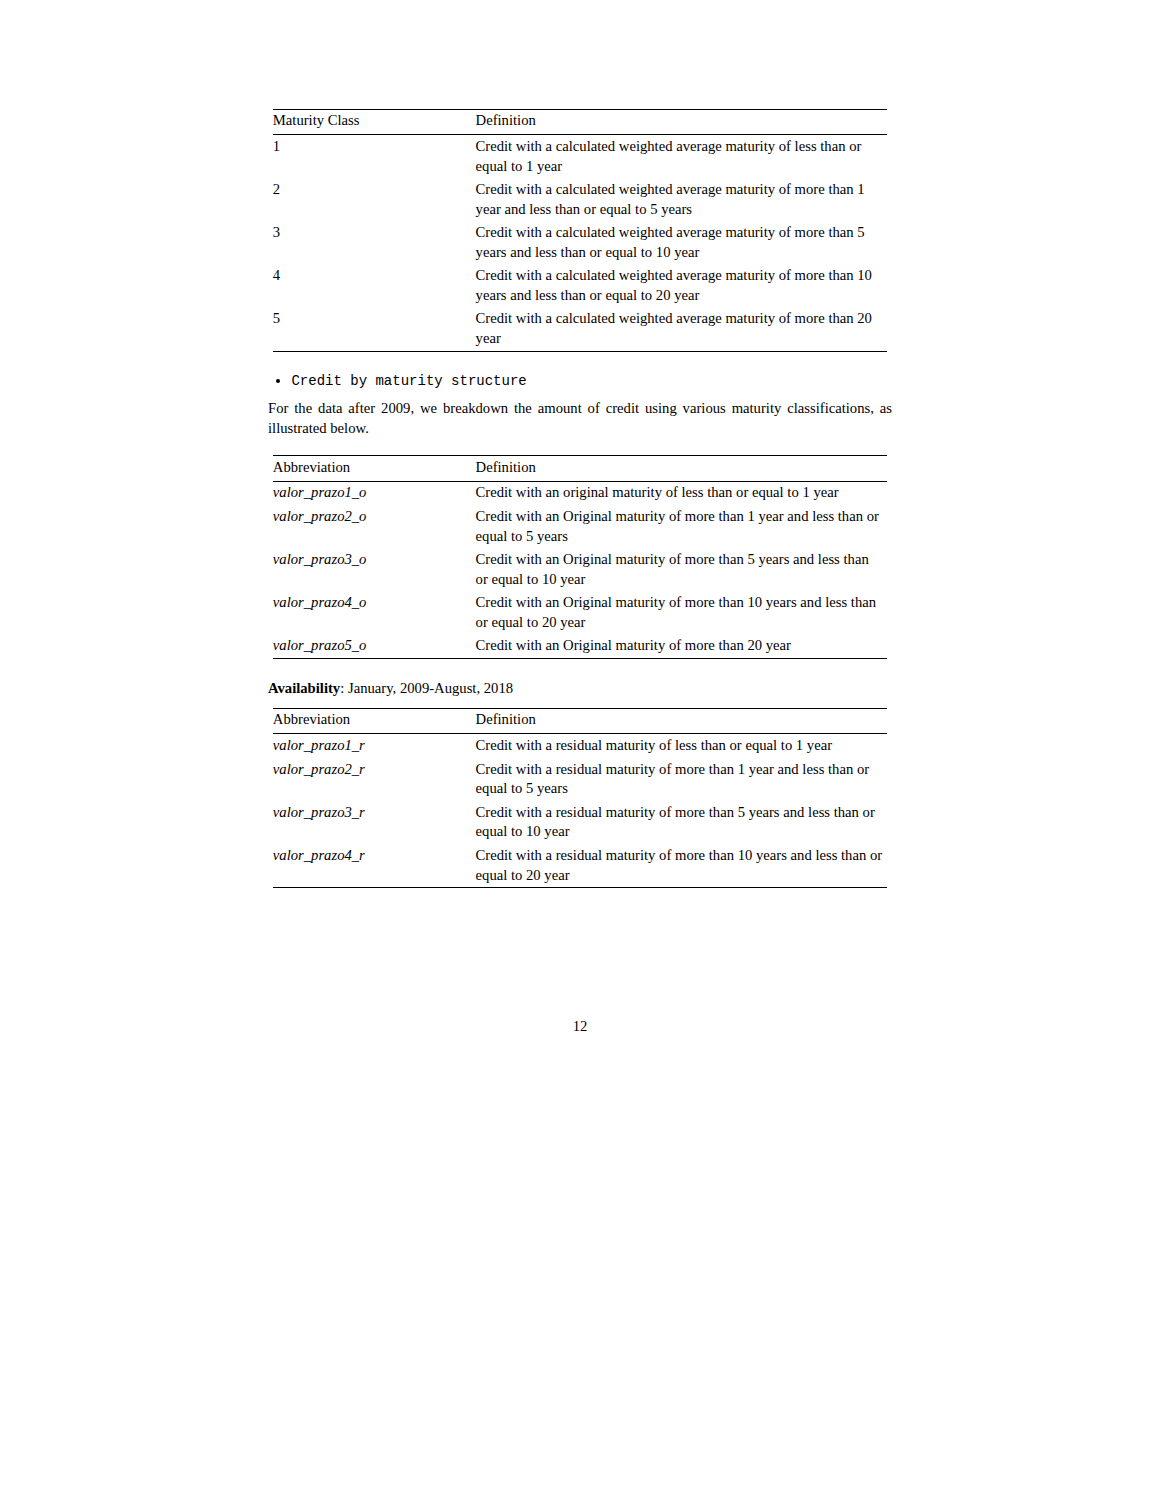| Maturity Class | Definition |
| --- | --- |
| 1 | Credit with a calculated weighted average maturity of less than or equal to 1 year |
| 2 | Credit with a calculated weighted average maturity of more than 1 year and less than or equal to 5 years |
| 3 | Credit with a calculated weighted average maturity of more than 5 years and less than or equal to 10 year |
| 4 | Credit with a calculated weighted average maturity of more than 10 years and less than or equal to 20 year |
| 5 | Credit with a calculated weighted average maturity of more than 20 year |
Credit by maturity structure
For the data after 2009, we breakdown the amount of credit using various maturity classifications, as illustrated below.
| Abbreviation | Definition |
| --- | --- |
| valor_prazo1_o | Credit with an original maturity of less than or equal to 1 year |
| valor_prazo2_o | Credit with an Original maturity of more than 1 year and less than or equal to 5 years |
| valor_prazo3_o | Credit with an Original maturity of more than 5 years and less than or equal to 10 year |
| valor_prazo4_o | Credit with an Original maturity of more than 10 years and less than or equal to 20 year |
| valor_prazo5_o | Credit with an Original maturity of more than 20 year |
Availability: January, 2009-August, 2018
| Abbreviation | Definition |
| --- | --- |
| valor_prazo1_r | Credit with a residual maturity of less than or equal to 1 year |
| valor_prazo2_r | Credit with a residual maturity of more than 1 year and less than or equal to 5 years |
| valor_prazo3_r | Credit with a residual maturity of more than 5 years and less than or equal to 10 year |
| valor_prazo4_r | Credit with a residual maturity of more than 10 years and less than or equal to 20 year |
12